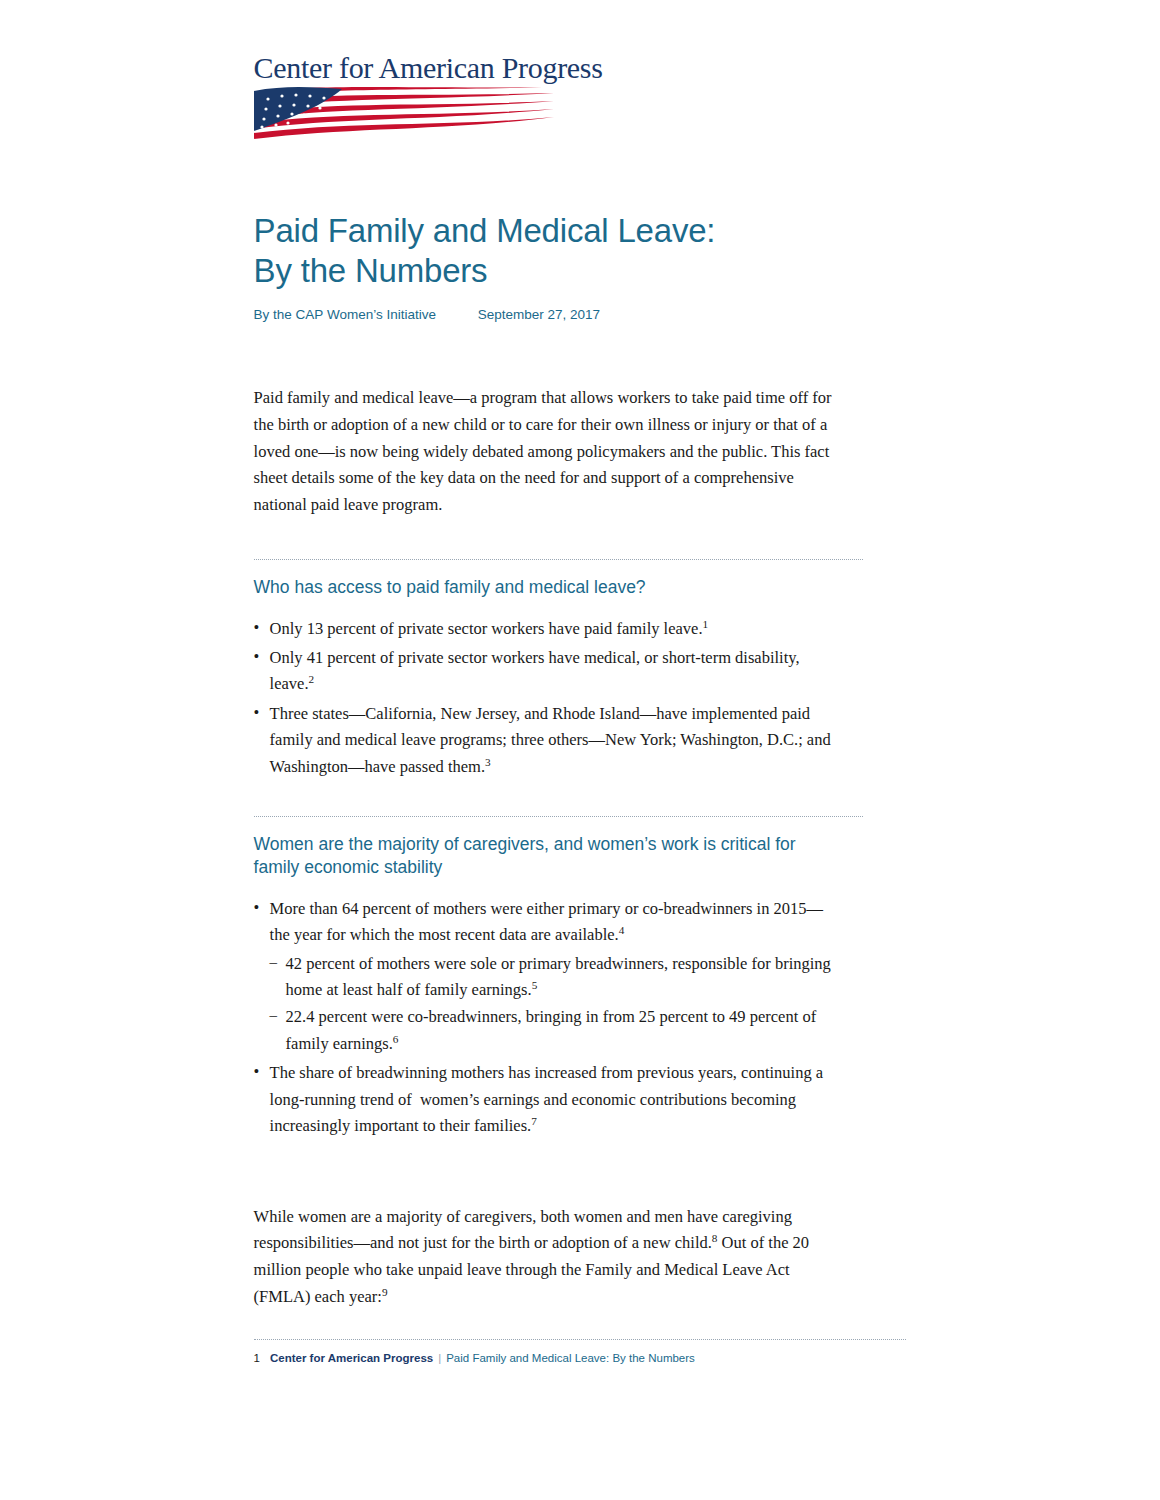Center for American Progress
Paid Family and Medical Leave:
By the Numbers
By the CAP Women’s Initiative September 27, 2017
Paid family and medical leave—a program that allows workers to take paid time off for the birth or adoption of a new child or to care for their own illness or injury or that of a loved one—is now being widely debated among policymakers and the public. This fact sheet details some of the key data on the need for and support of a comprehensive national paid leave program.
Who has access to paid family and medical leave?
Only 13 percent of private sector workers have paid family leave.1
Only 41 percent of private sector workers have medical, or short-term disability, leave.2
Three states—California, New Jersey, and Rhode Island—have implemented paid family and medical leave programs; three others—New York; Washington, D.C.; and Washington—have passed them.3
Women are the majority of caregivers, and women’s work is critical for
family economic stability
More than 64 percent of mothers were either primary or co-breadwinners in 2015— the year for which the most recent data are available.4
42 percent of mothers were sole or primary breadwinners, responsible for bringing home at least half of family earnings.5
22.4 percent were co-breadwinners, bringing in from 25 percent to 49 percent of family earnings.6
The share of breadwinning mothers has increased from previous years, continuing a long-running trend of women’s earnings and economic contributions becoming increasingly important to their families.7
While women are a majority of caregivers, both women and men have caregiving responsibilities—and not just for the birth or adoption of a new child.8 Out of the 20 million people who take unpaid leave through the Family and Medical Leave Act (FMLA) each year:9
1 Center for American Progress|Paid Family and Medical Leave: By the Numbers